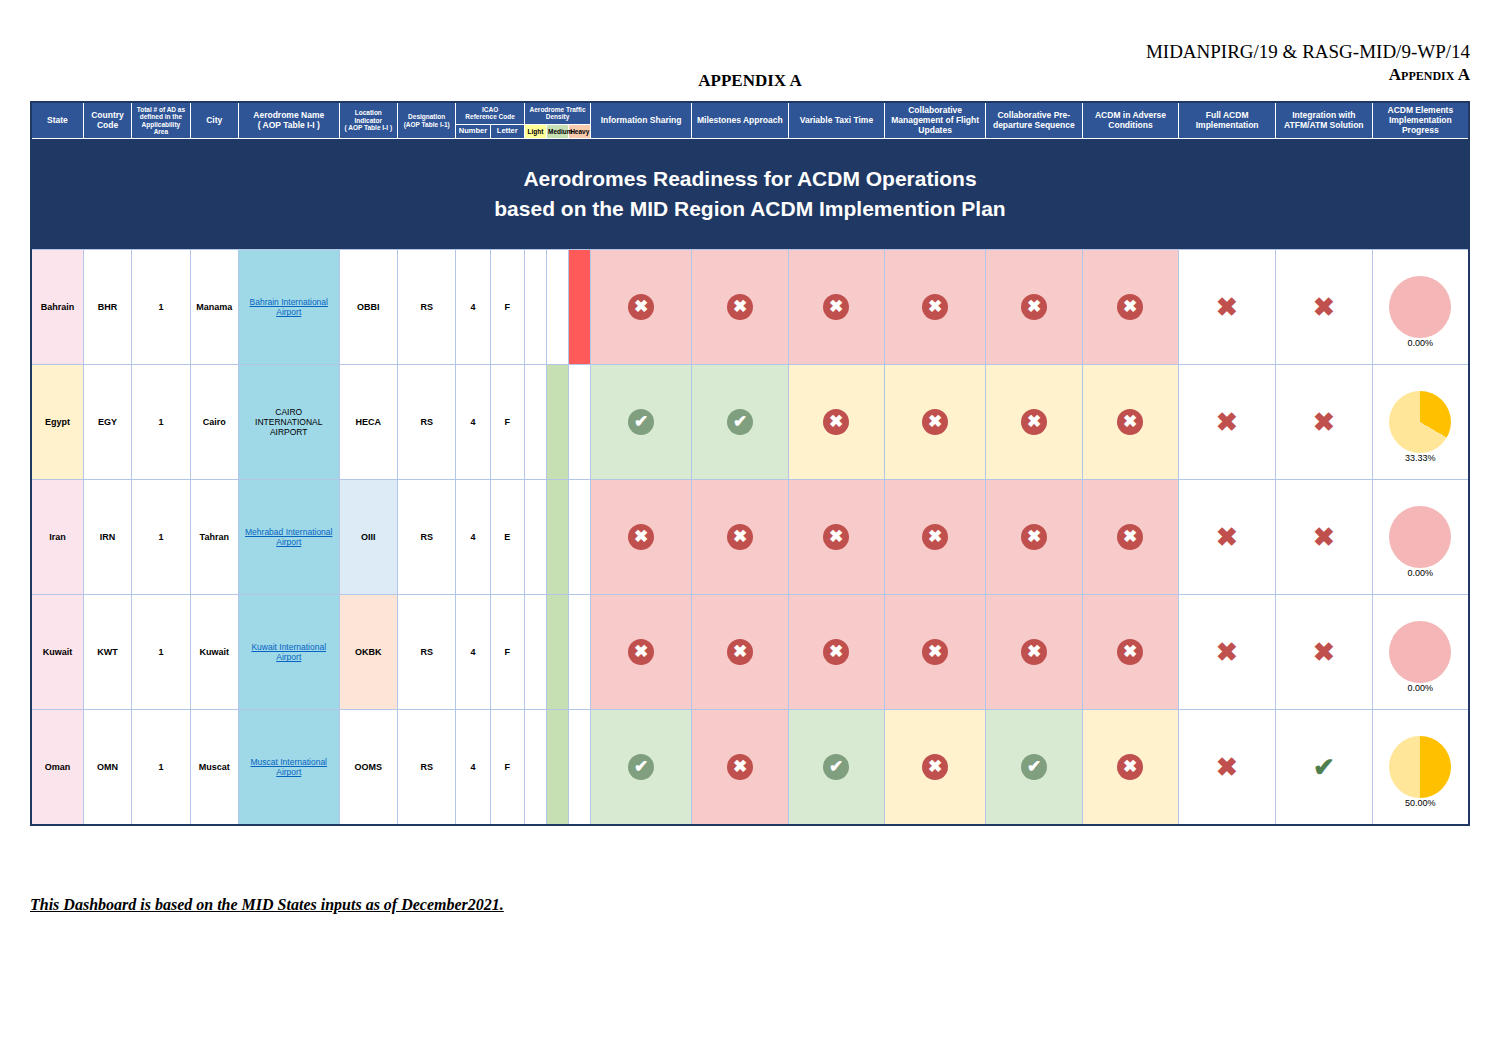MIDANPIRG/19 & RASG-MID/9-WP/14
Appendix A
APPENDIX A
| Aerodromes Readiness for ACDM Operations based on the MID Region ACDM Implemention Plan |
| State | Country Code | Total # of AD as defined in the Applicability Area | City | Aerodrome Name ( AOP Table I-I ) | Location Indicator ( AOP Table I-I ) | Designation (AOP Table I-1) | ICAO Reference Code | Aerodrome Traffic Density | Information Sharing | Milestones Approach | Variable Taxi Time | Collaborative Management of Flight Updates | Collaborative Pre- departure Sequence | ACDM in Adverse Conditions | Full ACDM Implementation | Integration with ATFM/ATM Solution | ACDM Elements Implementation Progress |
| Number | Letter | Light | Medium | Heavy |
| Bahrain | BHR | 1 | Manama | Bahrain International Airport | OBBI | RS | 4 | F | | | | ✖ | ✖ | ✖ | ✖ | ✖ | ✖ | ✖ | ✖ | 0.00% |
| Egypt | EGY | 1 | Cairo | CAIRO INTERNATIONAL AIRPORT | HECA | RS | 4 | F | | | | ✔ | ✔ | ✖ | ✖ | ✖ | ✖ | ✖ | ✖ | 33.33% |
| Iran | IRN | 1 | Tahran | Mehrabad International Airport | OIII | RS | 4 | E | | | | ✖ | ✖ | ✖ | ✖ | ✖ | ✖ | ✖ | ✖ | 0.00% |
| Kuwait | KWT | 1 | Kuwait | Kuwait International Airport | OKBK | RS | 4 | F | | | | ✖ | ✖ | ✖ | ✖ | ✖ | ✖ | ✖ | ✖ | 0.00% |
| Oman | OMN | 1 | Muscat | Muscat International Airport | OOMS | RS | 4 | F | | | | ✔ | ✖ | ✔ | ✖ | ✔ | ✖ | ✖ | ✔ | 50.00% |
This Dashboard is based on the MID States inputs as of December2021.